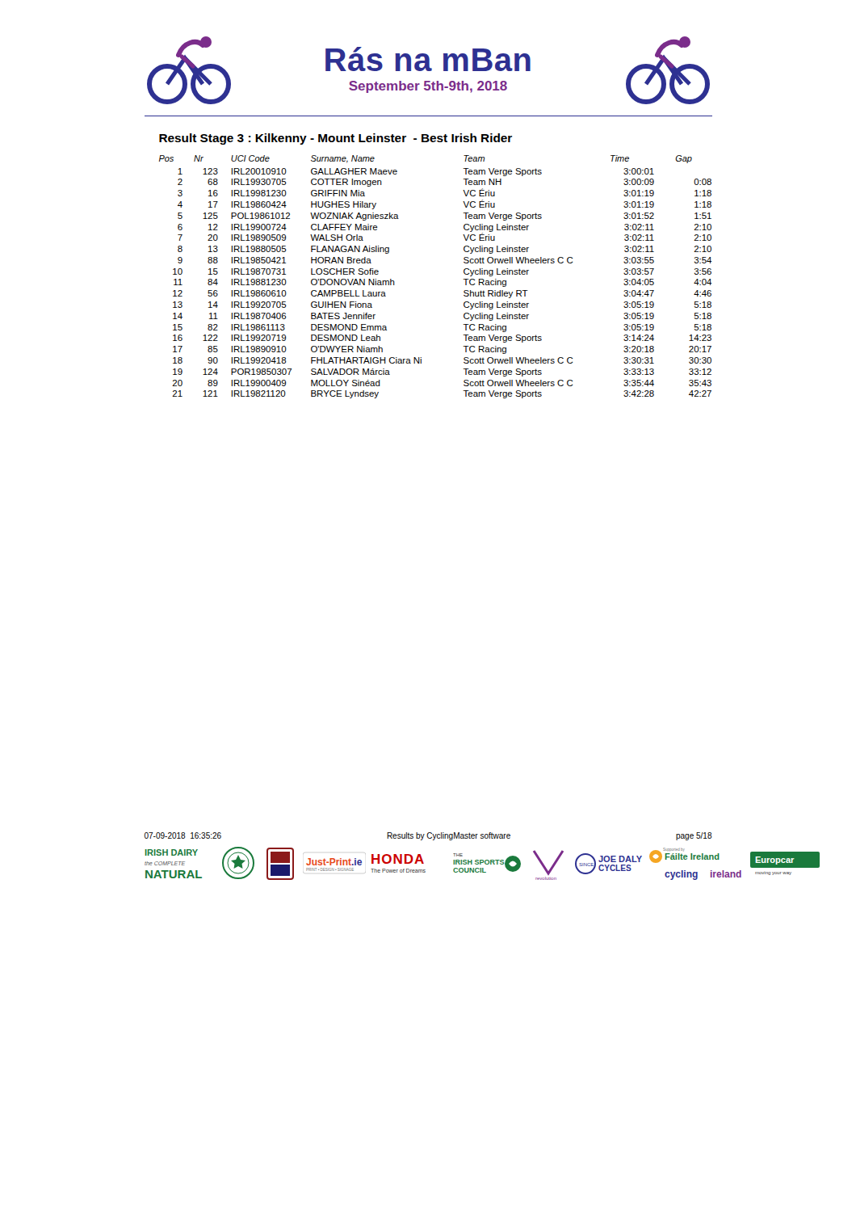Rás na mBan logo
Rás na mBan
September 5th-9th, 2018
Rás na mBan logo
Result Stage 3 : Kilkenny - Mount Leinster - Best Irish Rider
| Pos | Nr | UCI Code | Surname, Name | Team | Time | Gap |
| --- | --- | --- | --- | --- | --- | --- |
| 1 | 123 | IRL20010910 | GALLAGHER Maeve | Team Verge Sports | 3:00:01 | |
| 2 | 68 | IRL19930705 | COTTER Imogen | Team NH | 3:00:09 | 0:08 |
| 3 | 16 | IRL19981230 | GRIFFIN Mia | VC Ériu | 3:01:19 | 1:18 |
| 4 | 17 | IRL19860424 | HUGHES Hilary | VC Ériu | 3:01:19 | 1:18 |
| 5 | 125 | POL19861012 | WOZNIAK Agnieszka | Team Verge Sports | 3:01:52 | 1:51 |
| 6 | 12 | IRL19900724 | CLAFFEY Maire | Cycling Leinster | 3:02:11 | 2:10 |
| 7 | 20 | IRL19890509 | WALSH Orla | VC Ériu | 3:02:11 | 2:10 |
| 8 | 13 | IRL19880505 | FLANAGAN Aisling | Cycling Leinster | 3:02:11 | 2:10 |
| 9 | 88 | IRL19850421 | HORAN Breda | Scott Orwell Wheelers C C | 3:03:55 | 3:54 |
| 10 | 15 | IRL19870731 | LOSCHER Sofie | Cycling Leinster | 3:03:57 | 3:56 |
| 11 | 84 | IRL19881230 | O'DONOVAN Niamh | TC Racing | 3:04:05 | 4:04 |
| 12 | 56 | IRL19860610 | CAMPBELL Laura | Shutt Ridley RT | 3:04:47 | 4:46 |
| 13 | 14 | IRL19920705 | GUIHEN Fiona | Cycling Leinster | 3:05:19 | 5:18 |
| 14 | 11 | IRL19870406 | BATES Jennifer | Cycling Leinster | 3:05:19 | 5:18 |
| 15 | 82 | IRL19861113 | DESMOND Emma | TC Racing | 3:05:19 | 5:18 |
| 16 | 122 | IRL19920719 | DESMOND Leah | Team Verge Sports | 3:14:24 | 14:23 |
| 17 | 85 | IRL19890910 | O'DWYER Niamh | TC Racing | 3:20:18 | 20:17 |
| 18 | 90 | IRL19920418 | FHLATHARTAIGH Ciara Ni | Scott Orwell Wheelers C C | 3:30:31 | 30:30 |
| 19 | 124 | POR19850307 | SALVADOR Márcia | Team Verge Sports | 3:33:13 | 33:12 |
| 20 | 89 | IRL19900409 | MOLLOY Sinéad | Scott Orwell Wheelers C C | 3:35:44 | 35:43 |
| 21 | 121 | IRL19821120 | BRYCE Lyndsey | Team Verge Sports | 3:42:28 | 42:27 |
07-09-2018 16:35:26
Results by CyclingMaster software
page 5/18
Irish Dairy IRISH DAIRY the COMPLETE NATURAL
Association crest
County crest
Just-Print.ie Just-Print .ie PRINT • DESIGN • SIGNAGE
Honda HONDA The Power of Dreams
The Irish Sports Council THE IRISH SPORTS COUNCIL
Velo Revolution revolution
Joe Daly Cycles SINCE JOE DALY CYCLES
Fáilte Ireland and Cycling Ireland Supported by Fáilte Ireland cycling ireland
Europcar Europcar moving your way